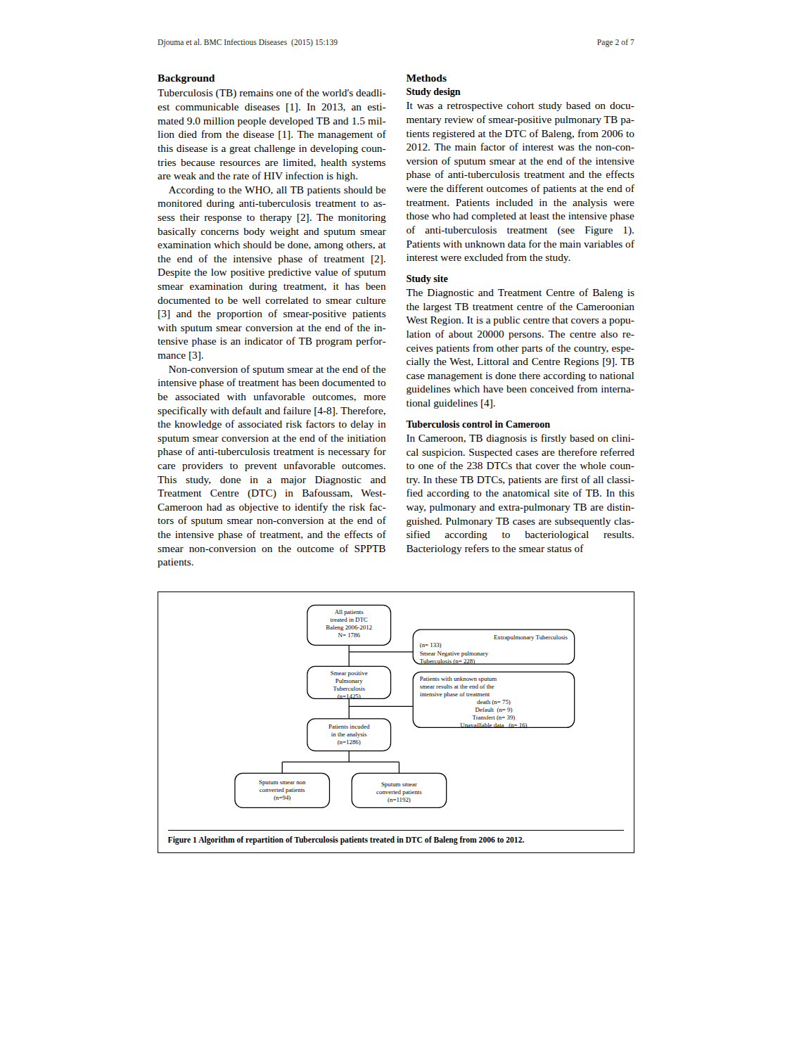Djouma et al. BMC Infectious Diseases (2015) 15:139
Page 2 of 7
Background
Tuberculosis (TB) remains one of the world's deadliest communicable diseases [1]. In 2013, an estimated 9.0 million people developed TB and 1.5 million died from the disease [1]. The management of this disease is a great challenge in developing countries because resources are limited, health systems are weak and the rate of HIV infection is high.
According to the WHO, all TB patients should be monitored during anti-tuberculosis treatment to assess their response to therapy [2]. The monitoring basically concerns body weight and sputum smear examination which should be done, among others, at the end of the intensive phase of treatment [2]. Despite the low positive predictive value of sputum smear examination during treatment, it has been documented to be well correlated to smear culture [3] and the proportion of smear-positive patients with sputum smear conversion at the end of the intensive phase is an indicator of TB program performance [3].
Non-conversion of sputum smear at the end of the intensive phase of treatment has been documented to be associated with unfavorable outcomes, more specifically with default and failure [4-8]. Therefore, the knowledge of associated risk factors to delay in sputum smear conversion at the end of the initiation phase of anti-tuberculosis treatment is necessary for care providers to prevent unfavorable outcomes. This study, done in a major Diagnostic and Treatment Centre (DTC) in Bafoussam, West-Cameroon had as objective to identify the risk factors of sputum smear non-conversion at the end of the intensive phase of treatment, and the effects of smear non-conversion on the outcome of SPPTB patients.
Methods
Study design
It was a retrospective cohort study based on documentary review of smear-positive pulmonary TB patients registered at the DTC of Baleng, from 2006 to 2012. The main factor of interest was the non-conversion of sputum smear at the end of the intensive phase of anti-tuberculosis treatment and the effects were the different outcomes of patients at the end of treatment. Patients included in the analysis were those who had completed at least the intensive phase of anti-tuberculosis treatment (see Figure 1). Patients with unknown data for the main variables of interest were excluded from the study.
Study site
The Diagnostic and Treatment Centre of Baleng is the largest TB treatment centre of the Cameroonian West Region. It is a public centre that covers a population of about 20000 persons. The centre also receives patients from other parts of the country, especially the West, Littoral and Centre Regions [9]. TB case management is done there according to national guidelines which have been conceived from international guidelines [4].
Tuberculosis control in Cameroon
In Cameroon, TB diagnosis is firstly based on clinical suspicion. Suspected cases are therefore referred to one of the 238 DTCs that cover the whole country. In these TB DTCs, patients are first of all classified according to the anatomical site of TB. In this way, pulmonary and extra-pulmonary TB are distinguished. Pulmonary TB cases are subsequently classified according to bacteriological results. Bacteriology refers to the smear status of
All patients treated in DTC Baleng 2006-2012 N= 1786 Extrapulmonary Tuberculosis (n= 133) Smear Negative pulmonary Tuberculosis (n= 228) Smear positive Pulmonary Tuberculosis (n=1425) Patients with unknown sputum smear results at the end of the intensive phase of treatment death (n= 75) Default (n= 9) Transfert (n= 39) Unavaillable data (n= 16) Patients incuded in the analysis (n=1286) Sputum smear non converted patients (n=94) Sputum smear converted patients (n=1192)
Figure 1 Algorithm of repartition of Tuberculosis patients treated in DTC of Baleng from 2006 to 2012.